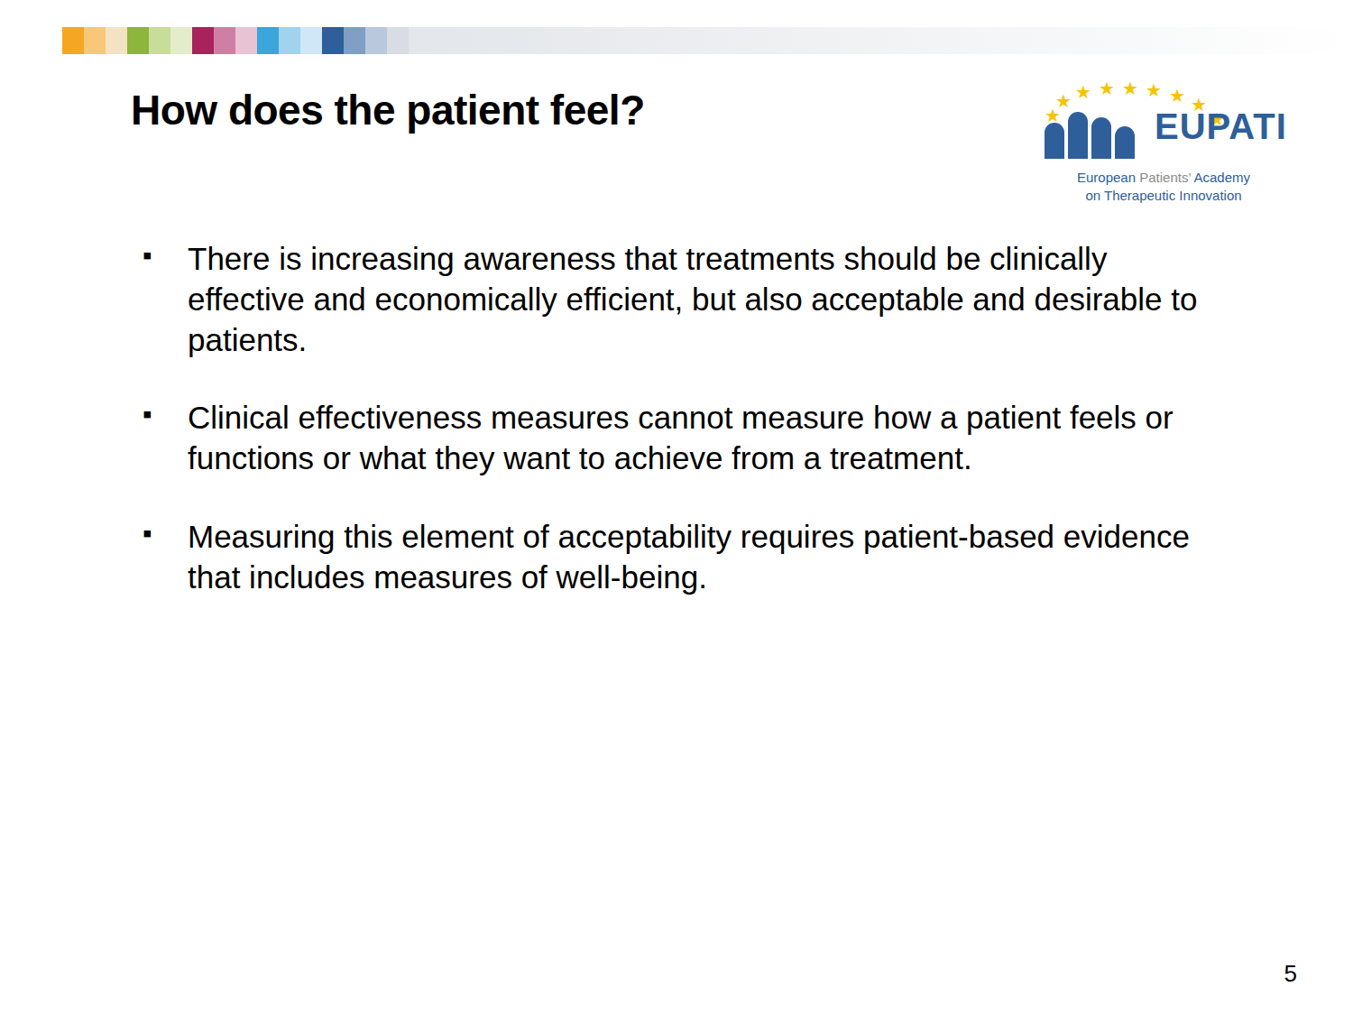How does the patient feel?
★ ★ ★ ★ ★ ★ ★ ★ ★
EUPATI
European Patients’ Academy
on Therapeutic Innovation
There is increasing awareness that treatments should be clinically effective and economically efficient, but also acceptable and desirable to patients.
Clinical effectiveness measures cannot measure how a patient feels or functions or what they want to achieve from a treatment.
Measuring this element of acceptability requires patient-based evidence that includes measures of well-being.
5